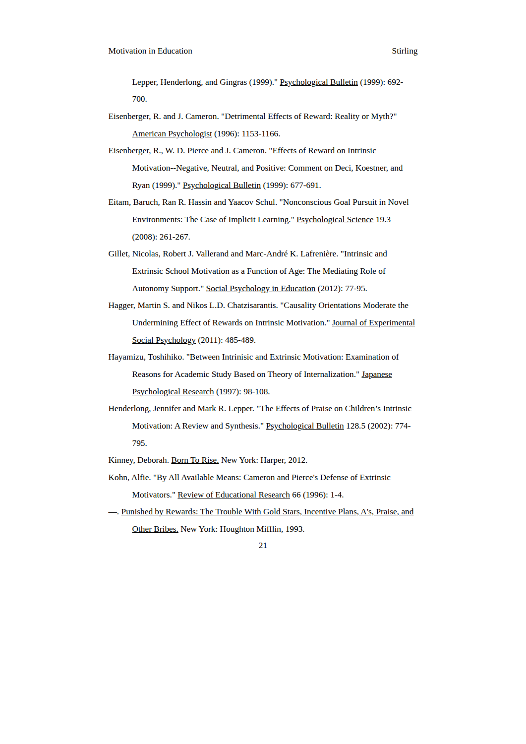Motivation in Education Stirling
Lepper, Henderlong, and Gingras (1999)." Psychological Bulletin (1999): 692-700.
Eisenberger, R. and J. Cameron. "Detrimental Effects of Reward: Reality or Myth?" American Psychologist (1996): 1153-1166.
Eisenberger, R., W. D. Pierce and J. Cameron. "Effects of Reward on Intrinsic Motivation--Negative, Neutral, and Positive: Comment on Deci, Koestner, and Ryan (1999)." Psychological Bulletin (1999): 677-691.
Eitam, Baruch, Ran R. Hassin and Yaacov Schul. "Nonconscious Goal Pursuit in Novel Environments: The Case of Implicit Learning." Psychological Science 19.3 (2008): 261-267.
Gillet, Nicolas, Robert J. Vallerand and Marc-André K. Lafrenière. "Intrinsic and Extrinsic School Motivation as a Function of Age: The Mediating Role of Autonomy Support." Social Psychology in Education (2012): 77-95.
Hagger, Martin S. and Nikos L.D. Chatzisarantis. "Causality Orientations Moderate the Undermining Effect of Rewards on Intrinsic Motivation." Journal of Experimental Social Psychology (2011): 485-489.
Hayamizu, Toshihiko. "Between Intrinisic and Extrinsic Motivation: Examination of Reasons for Academic Study Based on Theory of Internalization." Japanese Psychological Research (1997): 98-108.
Henderlong, Jennifer and Mark R. Lepper. "The Effects of Praise on Children’s Intrinsic Motivation: A Review and Synthesis." Psychological Bulletin 128.5 (2002): 774-795.
Kinney, Deborah. Born To Rise. New York: Harper, 2012.
Kohn, Alfie. "By All Available Means: Cameron and Pierce's Defense of Extrinsic Motivators." Review of Educational Research 66 (1996): 1-4.
—. Punished by Rewards: The Trouble With Gold Stars, Incentive Plans, A's, Praise, and Other Bribes. New York: Houghton Mifflin, 1993.
21